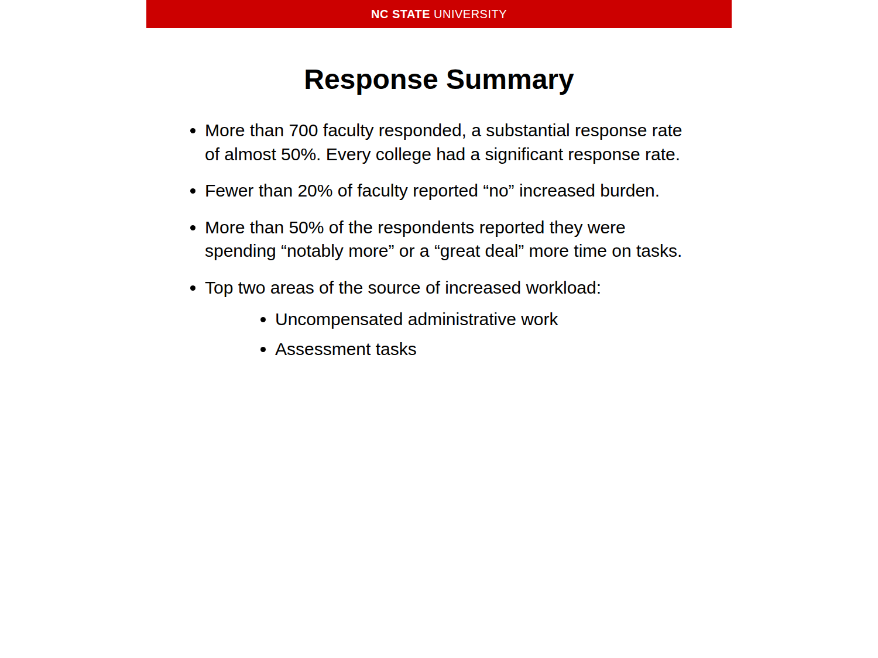NC STATE UNIVERSITY
Response Summary
More than 700 faculty responded, a substantial response rate of almost 50%. Every college had a significant response rate.
Fewer than 20% of faculty reported “no” increased burden.
More than 50% of the respondents reported they were spending “notably more” or a “great deal” more time on tasks.
Top two areas of the source of increased workload:
Uncompensated administrative work
Assessment tasks